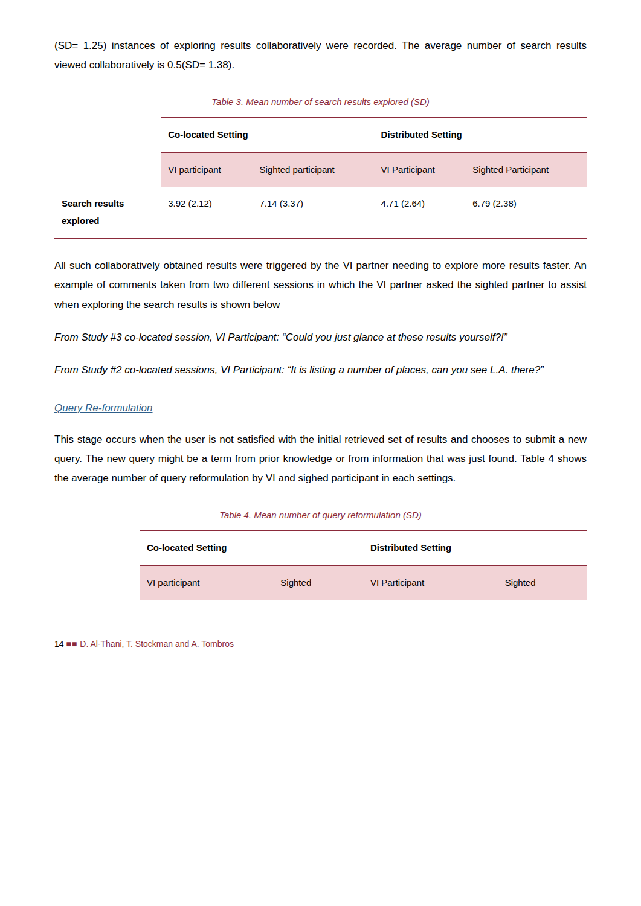(SD= 1.25) instances of exploring results collaboratively were recorded. The average number of search results viewed collaboratively is 0.5(SD= 1.38).
Table 3. Mean number of search results explored (SD)
| | Co-located Setting | Distributed Setting |
| | VI participant | Sighted participant | VI Participant | Sighted Participant |
| Search results explored | 3.92 (2.12) | 7.14 (3.37) | 4.71 (2.64) | 6.79 (2.38) |
All such collaboratively obtained results were triggered by the VI partner needing to explore more results faster. An example of comments taken from two different sessions in which the VI partner asked the sighted partner to assist when exploring the search results is shown below
From Study #3 co-located session, VI Participant: “Could you just glance at these results yourself?!”
From Study #2 co-located sessions, VI Participant: “It is listing a number of places, can you see L.A. there?”
Query Re-formulation
This stage occurs when the user is not satisfied with the initial retrieved set of results and chooses to submit a new query. The new query might be a term from prior knowledge or from information that was just found. Table 4 shows the average number of query reformulation by VI and sighed participant in each settings.
Table 4. Mean number of query reformulation (SD)
| | Co-located Setting | Distributed Setting |
| | VI participant | Sighted | VI Participant | Sighted |
14 ■■ D. Al-Thani, T. Stockman and A. Tombros